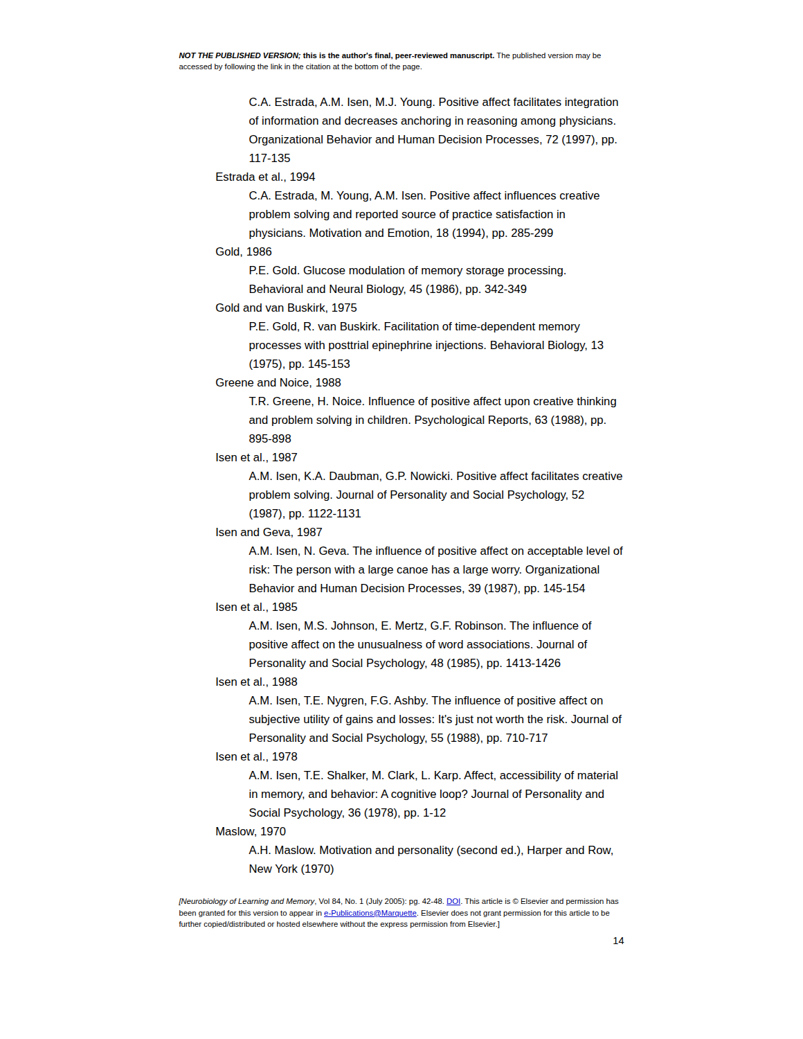NOT THE PUBLISHED VERSION; this is the author's final, peer-reviewed manuscript. The published version may be accessed by following the link in the citation at the bottom of the page.
C.A. Estrada, A.M. Isen, M.J. Young. Positive affect facilitates integration of information and decreases anchoring in reasoning among physicians. Organizational Behavior and Human Decision Processes, 72 (1997), pp. 117-135
Estrada et al., 1994
C.A. Estrada, M. Young, A.M. Isen. Positive affect influences creative problem solving and reported source of practice satisfaction in physicians. Motivation and Emotion, 18 (1994), pp. 285-299
Gold, 1986
P.E. Gold. Glucose modulation of memory storage processing. Behavioral and Neural Biology, 45 (1986), pp. 342-349
Gold and van Buskirk, 1975
P.E. Gold, R. van Buskirk. Facilitation of time-dependent memory processes with posttrial epinephrine injections. Behavioral Biology, 13 (1975), pp. 145-153
Greene and Noice, 1988
T.R. Greene, H. Noice. Influence of positive affect upon creative thinking and problem solving in children. Psychological Reports, 63 (1988), pp. 895-898
Isen et al., 1987
A.M. Isen, K.A. Daubman, G.P. Nowicki. Positive affect facilitates creative problem solving. Journal of Personality and Social Psychology, 52 (1987), pp. 1122-1131
Isen and Geva, 1987
A.M. Isen, N. Geva. The influence of positive affect on acceptable level of risk: The person with a large canoe has a large worry. Organizational Behavior and Human Decision Processes, 39 (1987), pp. 145-154
Isen et al., 1985
A.M. Isen, M.S. Johnson, E. Mertz, G.F. Robinson. The influence of positive affect on the unusualness of word associations. Journal of Personality and Social Psychology, 48 (1985), pp. 1413-1426
Isen et al., 1988
A.M. Isen, T.E. Nygren, F.G. Ashby. The influence of positive affect on subjective utility of gains and losses: It's just not worth the risk. Journal of Personality and Social Psychology, 55 (1988), pp. 710-717
Isen et al., 1978
A.M. Isen, T.E. Shalker, M. Clark, L. Karp. Affect, accessibility of material in memory, and behavior: A cognitive loop? Journal of Personality and Social Psychology, 36 (1978), pp. 1-12
Maslow, 1970
A.H. Maslow. Motivation and personality (second ed.), Harper and Row, New York (1970)
[Neurobiology of Learning and Memory, Vol 84, No. 1 (July 2005): pg. 42-48. DOI. This article is © Elsevier and permission has been granted for this version to appear in e-Publications@Marquette. Elsevier does not grant permission for this article to be further copied/distributed or hosted elsewhere without the express permission from Elsevier.]
14